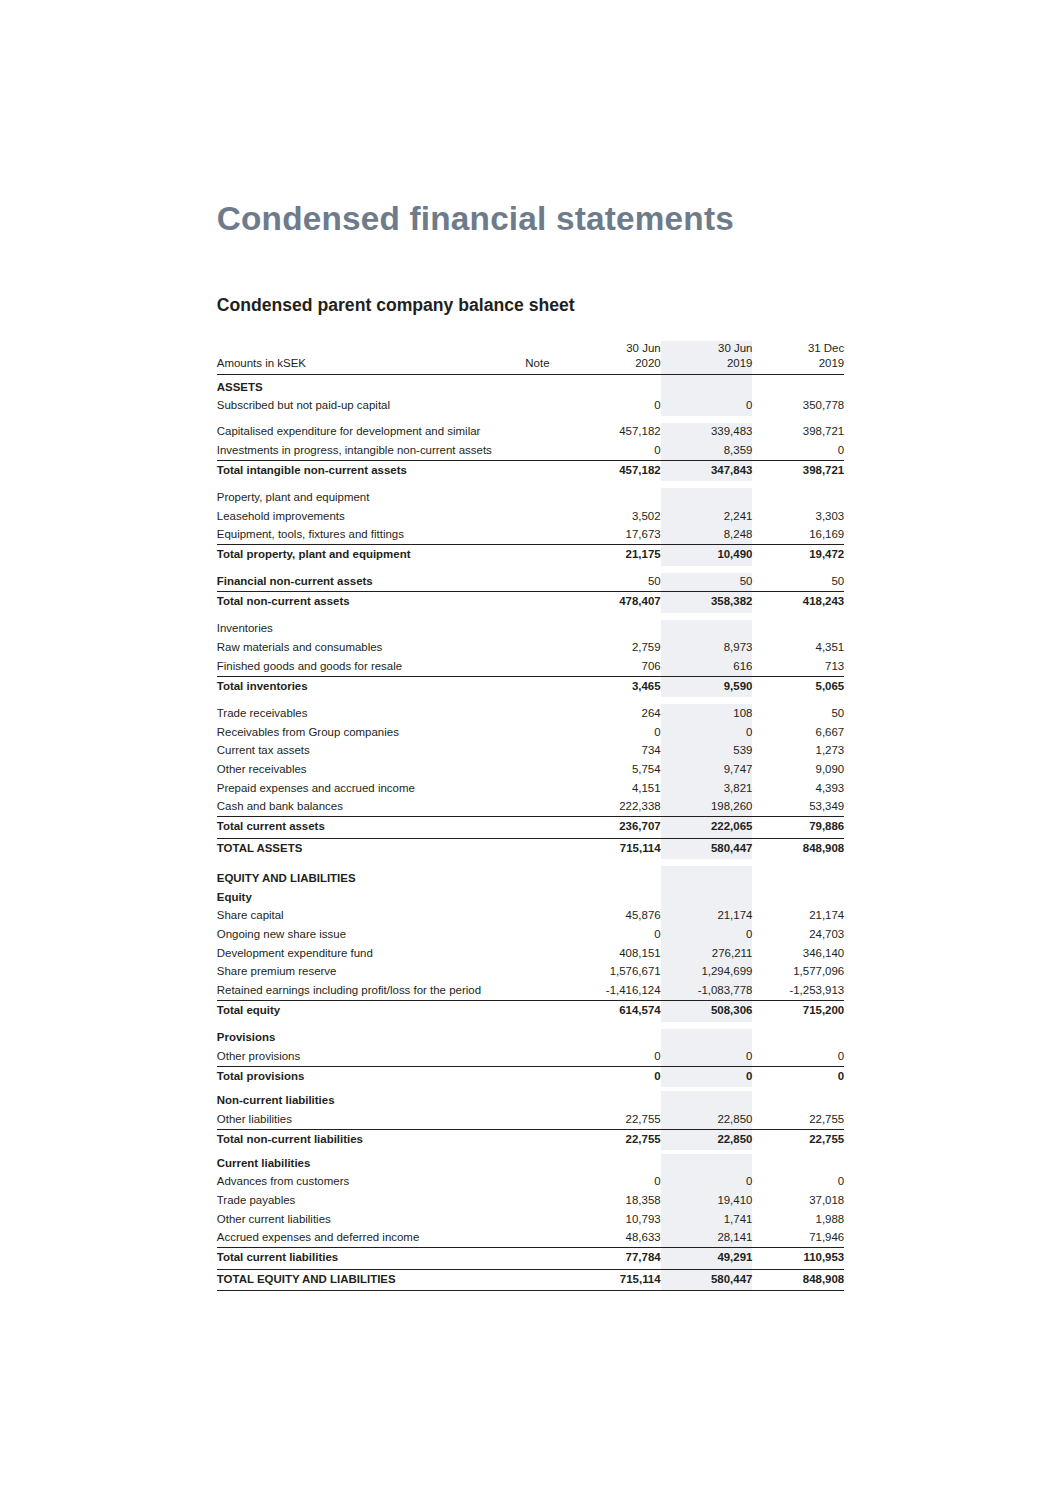Condensed financial statements
Condensed parent company balance sheet
| | | 30 Jun | 30 Jun | 31 Dec |
| --- | --- | --- | --- | --- |
| Amounts in kSEK | Note | 2020 | 2019 | 2019 |
| ASSETS | | | | |
| Subscribed but not paid-up capital | | 0 | 0 | 350,778 |
| Capitalised expenditure for development and similar | | 457,182 | 339,483 | 398,721 |
| Investments in progress, intangible non-current assets | | 0 | 8,359 | 0 |
| Total intangible non-current assets | | 457,182 | 347,843 | 398,721 |
| Property, plant and equipment | | | | |
| Leasehold improvements | | 3,502 | 2,241 | 3,303 |
| Equipment, tools, fixtures and fittings | | 17,673 | 8,248 | 16,169 |
| Total property, plant and equipment | | 21,175 | 10,490 | 19,472 |
| Financial non-current assets | | 50 | 50 | 50 |
| Total non-current assets | | 478,407 | 358,382 | 418,243 |
| Inventories | | | | |
| Raw materials and consumables | | 2,759 | 8,973 | 4,351 |
| Finished goods and goods for resale | | 706 | 616 | 713 |
| Total inventories | | 3,465 | 9,590 | 5,065 |
| Trade receivables | | 264 | 108 | 50 |
| Receivables from Group companies | | 0 | 0 | 6,667 |
| Current tax assets | | 734 | 539 | 1,273 |
| Other receivables | | 5,754 | 9,747 | 9,090 |
| Prepaid expenses and accrued income | | 4,151 | 3,821 | 4,393 |
| Cash and bank balances | | 222,338 | 198,260 | 53,349 |
| Total current assets | | 236,707 | 222,065 | 79,886 |
| TOTAL ASSETS | | 715,114 | 580,447 | 848,908 |
| EQUITY AND LIABILITIES | | | | |
| Equity | | | | |
| Share capital | | 45,876 | 21,174 | 21,174 |
| Ongoing new share issue | | 0 | 0 | 24,703 |
| Development expenditure fund | | 408,151 | 276,211 | 346,140 |
| Share premium reserve | | 1,576,671 | 1,294,699 | 1,577,096 |
| Retained earnings including profit/loss for the period | | -1,416,124 | -1,083,778 | -1,253,913 |
| Total equity | | 614,574 | 508,306 | 715,200 |
| Provisions | | | | |
| Other provisions | | 0 | 0 | 0 |
| Total provisions | | 0 | 0 | 0 |
| Non-current liabilities | | | | |
| Other liabilities | | 22,755 | 22,850 | 22,755 |
| Total non-current liabilities | | 22,755 | 22,850 | 22,755 |
| Current liabilities | | | | |
| Advances from customers | | 0 | 0 | 0 |
| Trade payables | | 18,358 | 19,410 | 37,018 |
| Other current liabilities | | 10,793 | 1,741 | 1,988 |
| Accrued expenses and deferred income | | 48,633 | 28,141 | 71,946 |
| Total current liabilities | | 77,784 | 49,291 | 110,953 |
| TOTAL EQUITY AND LIABILITIES | | 715,114 | 580,447 | 848,908 |